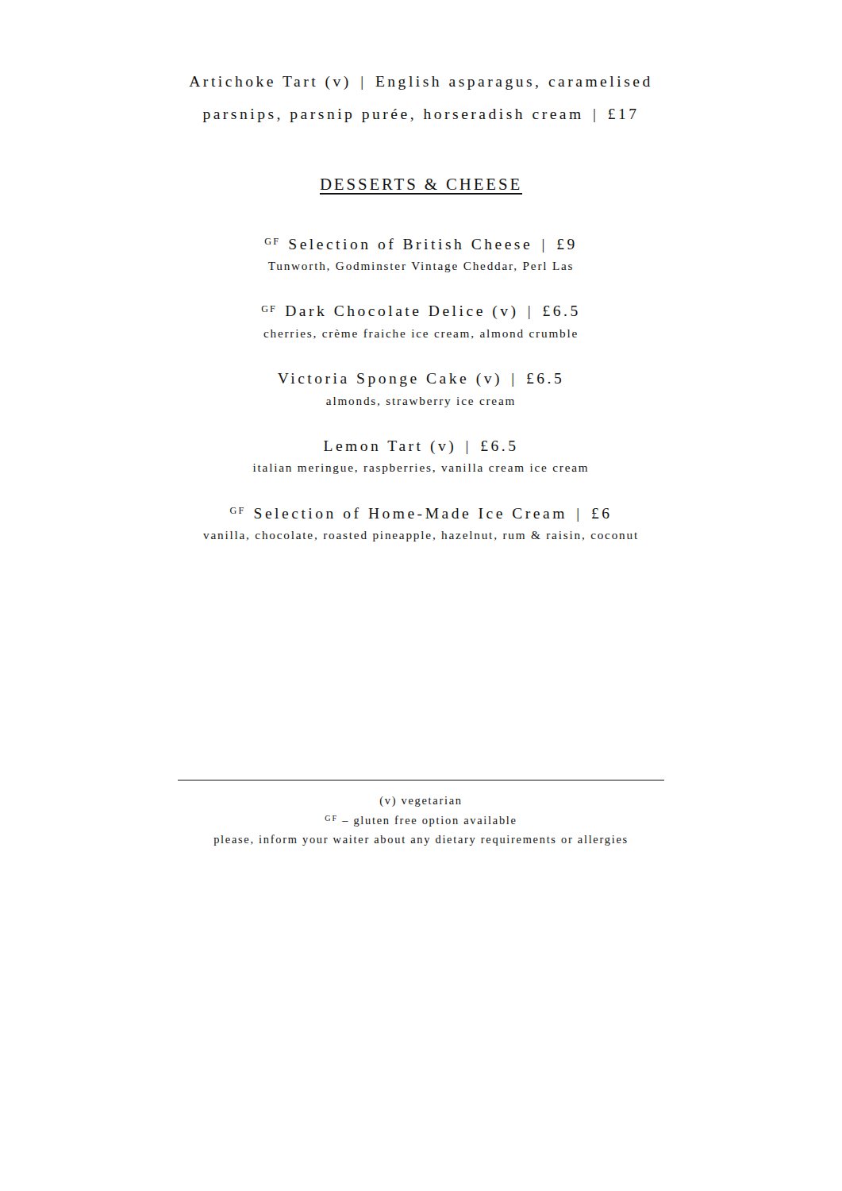Artichoke Tart (v) | English asparagus, caramelised parsnips, parsnip purée, horseradish cream | £17
DESSERTS & CHEESE
GF Selection of British Cheese | £9
Tunworth, Godminster Vintage Cheddar, Perl Las
GF Dark Chocolate Delice (v) | £6.5
cherries, crème fraiche ice cream, almond crumble
Victoria Sponge Cake (v) | £6.5
almonds, strawberry ice cream
Lemon Tart (v) | £6.5
italian meringue, raspberries, vanilla cream ice cream
GF Selection of Home-Made Ice Cream | £6
vanilla, chocolate, roasted pineapple, hazelnut, rum & raisin, coconut
(v) vegetarian
GF – gluten free option available
please, inform your waiter about any dietary requirements or allergies